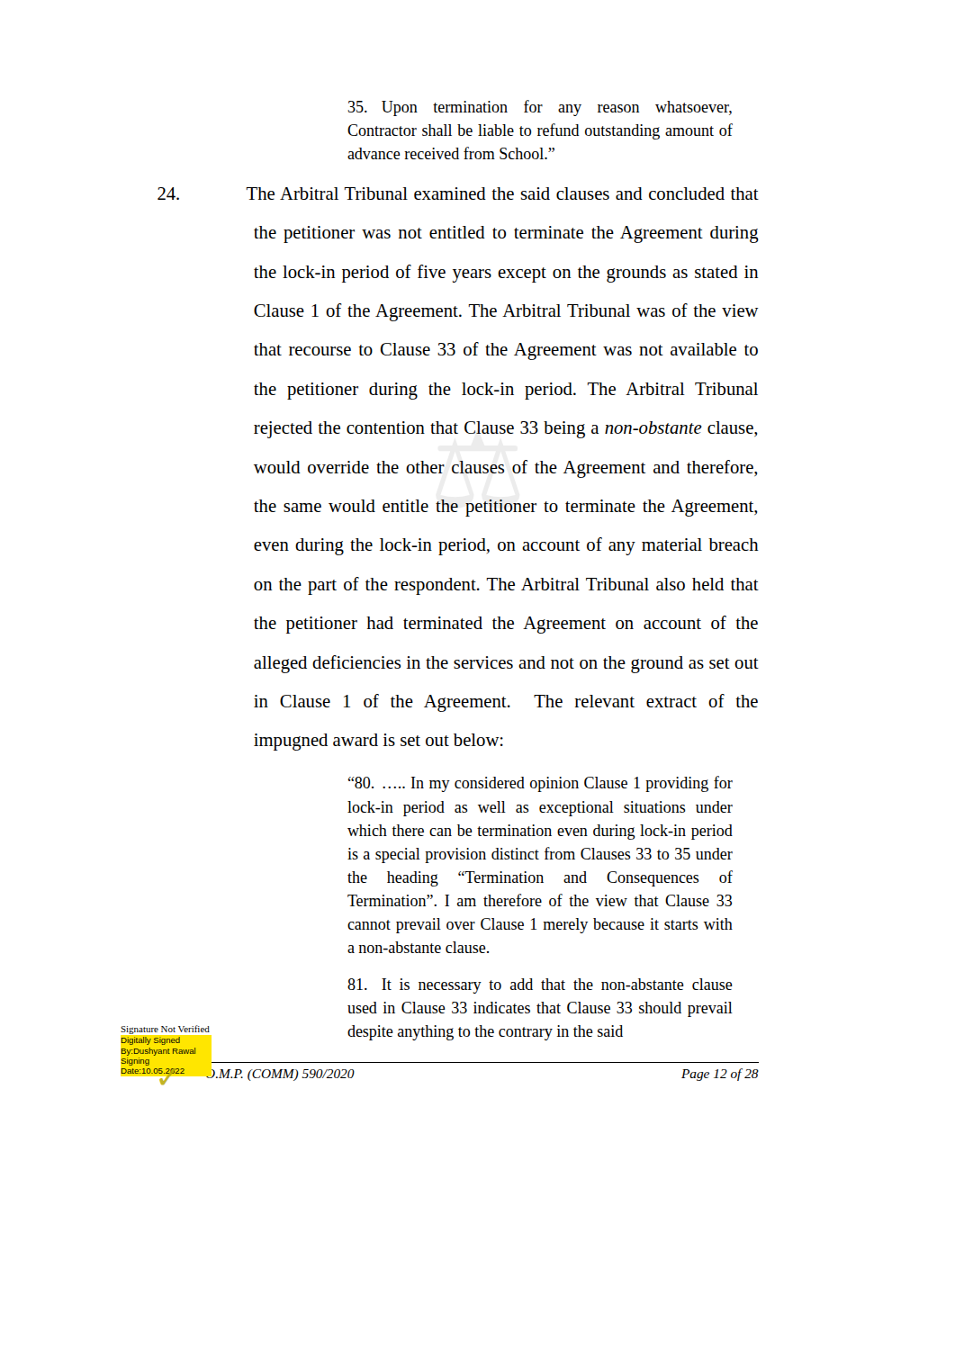⚖
35. Upon termination for any reason whatsoever, Contractor shall be liable to refund outstanding amount of advance received from School.”
24. The Arbitral Tribunal examined the said clauses and concluded that the petitioner was not entitled to terminate the Agreement during the lock-in period of five years except on the grounds as stated in Clause 1 of the Agreement. The Arbitral Tribunal was of the view that recourse to Clause 33 of the Agreement was not available to the petitioner during the lock-in period. The Arbitral Tribunal rejected the contention that Clause 33 being a non-obstante clause, would override the other clauses of the Agreement and therefore, the same would entitle the petitioner to terminate the Agreement, even during the lock-in period, on account of any material breach on the part of the respondent. The Arbitral Tribunal also held that the petitioner had terminated the Agreement on account of the alleged deficiencies in the services and not on the ground as set out in Clause 1 of the Agreement. The relevant extract of the impugned award is set out below:
“80.….. In my considered opinion Clause 1 providing for lock-in period as well as exceptional situations under which there can be termination even during lock-in period is a special provision distinct from Clauses 33 to 35 under the heading “Termination and Consequences of Termination”. I am therefore of the view that Clause 33 cannot prevail over Clause 1 merely because it starts with a non-abstante clause.
81. It is necessary to add that the non-abstante clause used in Clause 33 indicates that Clause 33 should prevail despite anything to the contrary in the said
Signature Not Verified
Digitally Signed
By:Dushyant Rawal
Signing Date:10.05.2022
✓
O.M.P. (COMM) 590/2020 Page 12 of 28